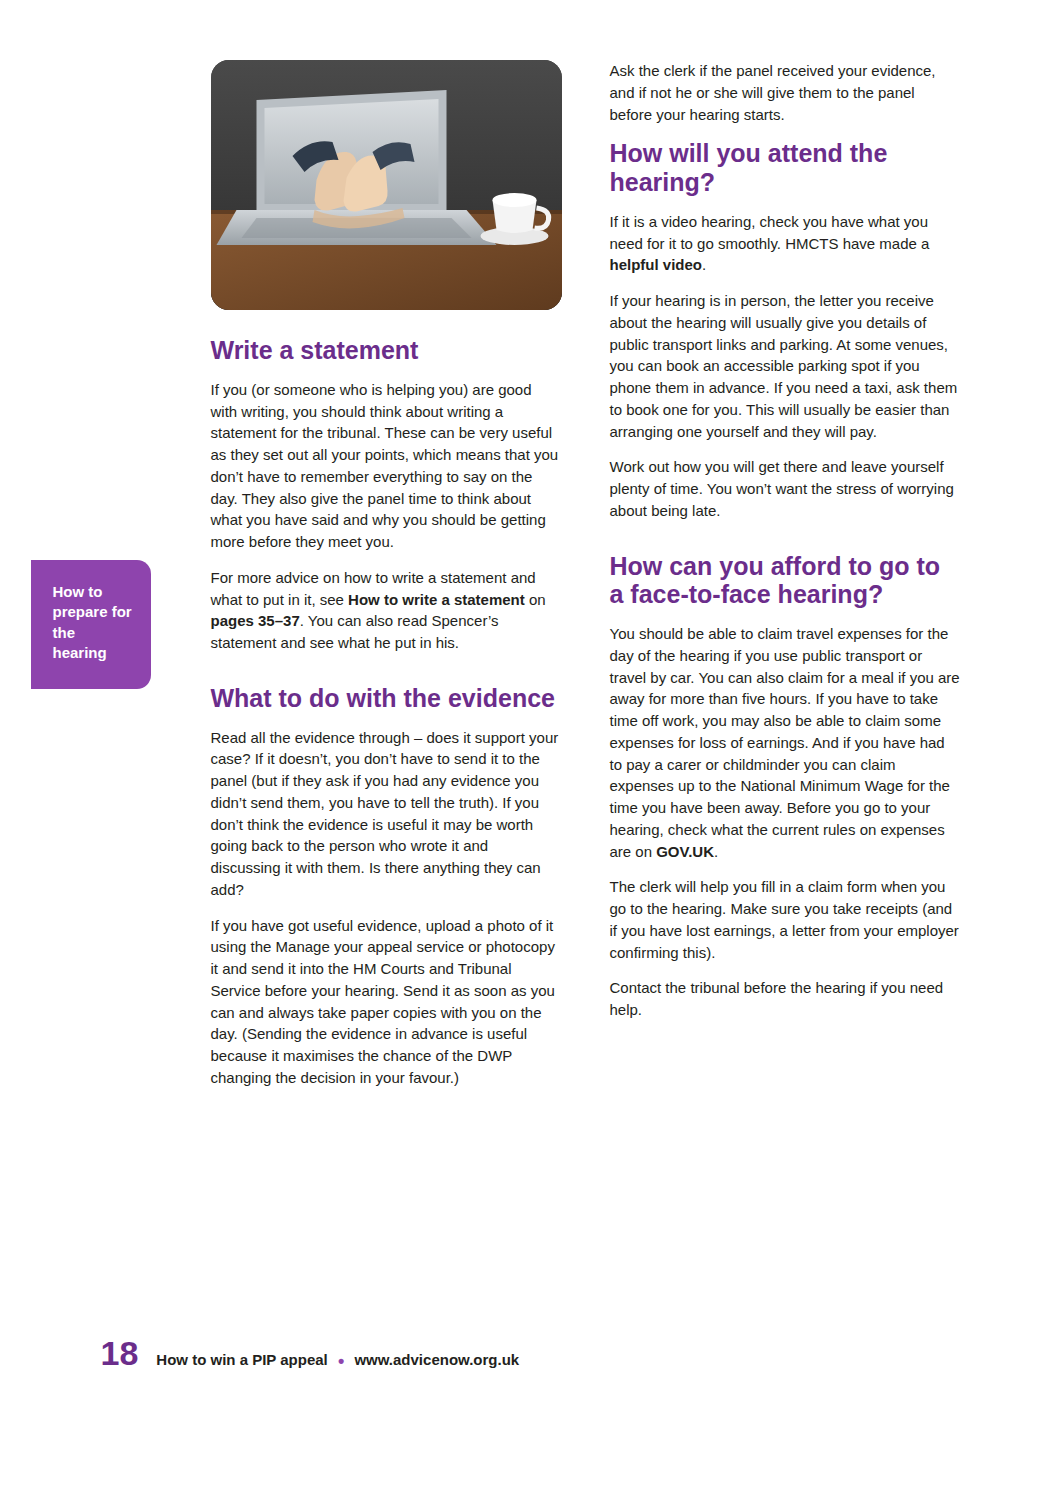How to
prepare for
the hearing
Write a statement
If you (or someone who is helping you) are good with writing, you should think about writing a statement for the tribunal. These can be very useful as they set out all your points, which means that you don’t have to remember everything to say on the day. They also give the panel time to think about what you have said and why you should be getting more before they meet you.
For more advice on how to write a statement and what to put in it, see How to write a statement on pages 35–37. You can also read Spencer’s statement and see what he put in his.
What to do with the evidence
Read all the evidence through – does it support your case? If it doesn’t, you don’t have to send it to the panel (but if they ask if you had any evidence you didn’t send them, you have to tell the truth). If you don’t think the evidence is useful it may be worth going back to the person who wrote it and discussing it with them. Is there anything they can add?
If you have got useful evidence, upload a photo of it using the Manage your appeal service or photocopy it and send it into the HM Courts and Tribunal Service before your hearing. Send it as soon as you can and always take paper copies with you on the day. (Sending the evidence in advance is useful because it maximises the chance of the DWP changing the decision in your favour.)
Ask the clerk if the panel received your evidence, and if not he or she will give them to the panel before your hearing starts.
How will you attend the hearing?
If it is a video hearing, check you have what you need for it to go smoothly. HMCTS have made a helpful video.
If your hearing is in person, the letter you receive about the hearing will usually give you details of public transport links and parking. At some venues, you can book an accessible parking spot if you phone them in advance. If you need a taxi, ask them to book one for you. This will usually be easier than arranging one yourself and they will pay.
Work out how you will get there and leave yourself plenty of time. You won’t want the stress of worrying about being late.
How can you afford to go to a face-to-face hearing?
You should be able to claim travel expenses for the day of the hearing if you use public transport or travel by car. You can also claim for a meal if you are away for more than five hours. If you have to take time off work, you may also be able to claim some expenses for loss of earnings. And if you have had to pay a carer or childminder you can claim expenses up to the National Minimum Wage for the time you have been away. Before you go to your hearing, check what the current rules on expenses are on GOV.UK.
The clerk will help you fill in a claim form when you go to the hearing. Make sure you take receipts (and if you have lost earnings, a letter from your employer confirming this).
Contact the tribunal before the hearing if you need help.
18 How to win a PIP appeal • www.advicenow.org.uk